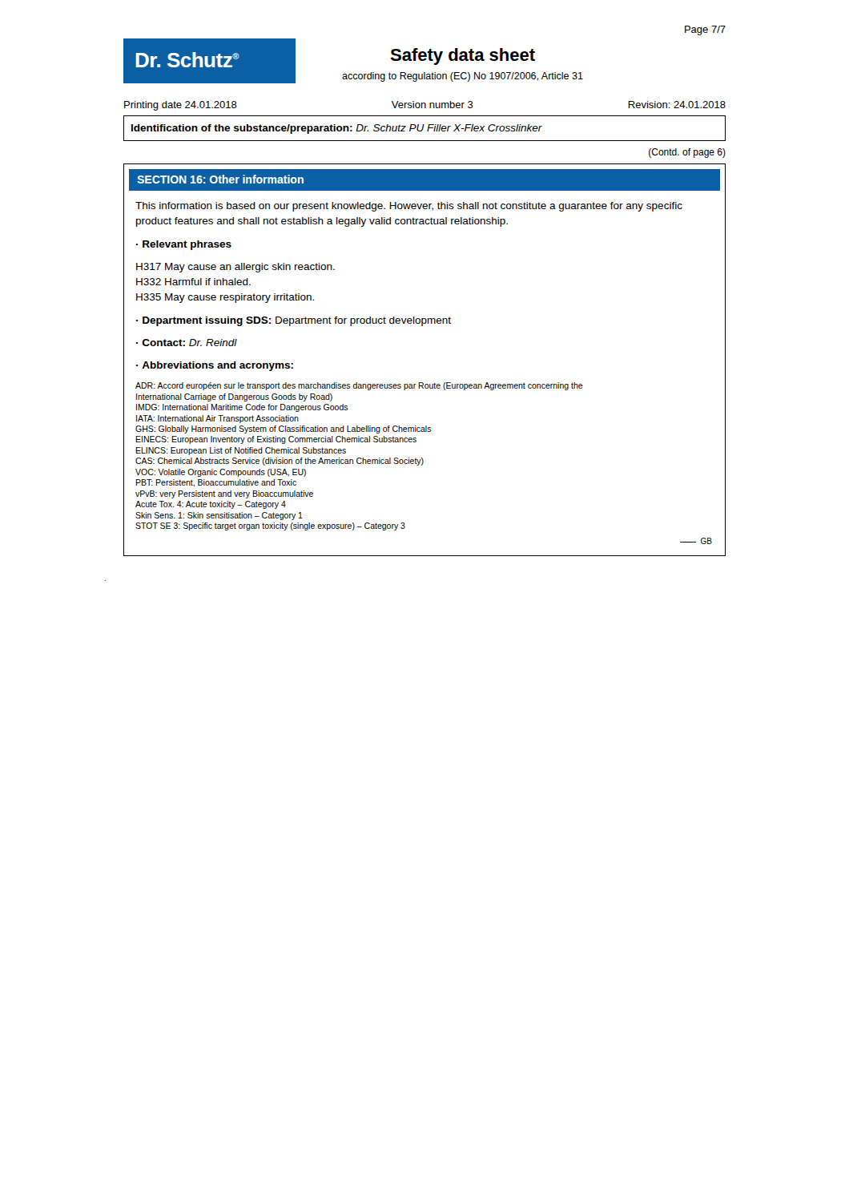Page 7/7
Dr. Schutz®
Safety data sheet
according to Regulation (EC) No 1907/2006, Article 31
Printing date 24.01.2018
Version number 3
Revision: 24.01.2018
Identification of the substance/preparation: Dr. Schutz PU Filler X-Flex Crosslinker
(Contd. of page 6)
SECTION 16: Other information
This information is based on our present knowledge. However, this shall not constitute a guarantee for any specific product features and shall not establish a legally valid contractual relationship.
· Relevant phrases
H317 May cause an allergic skin reaction.
H332 Harmful if inhaled.
H335 May cause respiratory irritation.
· Department issuing SDS: Department for product development
· Contact: Dr. Reindl
· Abbreviations and acronyms:
ADR: Accord européen sur le transport des marchandises dangereuses par Route (European Agreement concerning the
International Carriage of Dangerous Goods by Road)
IMDG: International Maritime Code for Dangerous Goods
IATA: International Air Transport Association
GHS: Globally Harmonised System of Classification and Labelling of Chemicals
EINECS: European Inventory of Existing Commercial Chemical Substances
ELINCS: European List of Notified Chemical Substances
CAS: Chemical Abstracts Service (division of the American Chemical Society)
VOC: Volatile Organic Compounds (USA, EU)
PBT: Persistent, Bioaccumulative and Toxic
vPvB: very Persistent and very Bioaccumulative
Acute Tox. 4: Acute toxicity – Category 4
Skin Sens. 1: Skin sensitisation – Category 1
STOT SE 3: Specific target organ toxicity (single exposure) – Category 3
GB
.